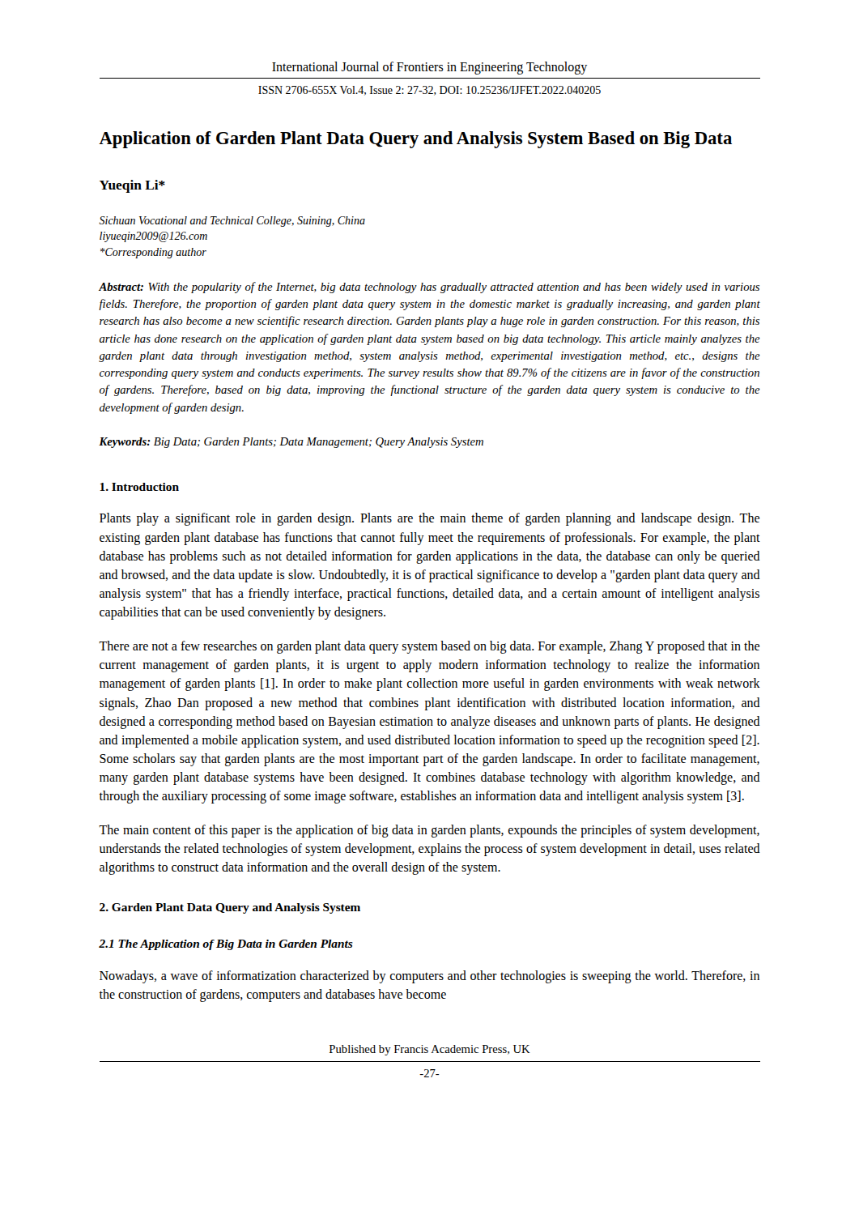International Journal of Frontiers in Engineering Technology
ISSN 2706-655X Vol.4, Issue 2: 27-32, DOI: 10.25236/IJFET.2022.040205
Application of Garden Plant Data Query and Analysis System Based on Big Data
Yueqin Li*
Sichuan Vocational and Technical College, Suining, China liyueqin2009@126.com *Corresponding author
Abstract: With the popularity of the Internet, big data technology has gradually attracted attention and has been widely used in various fields. Therefore, the proportion of garden plant data query system in the domestic market is gradually increasing, and garden plant research has also become a new scientific research direction. Garden plants play a huge role in garden construction. For this reason, this article has done research on the application of garden plant data system based on big data technology. This article mainly analyzes the garden plant data through investigation method, system analysis method, experimental investigation method, etc., designs the corresponding query system and conducts experiments. The survey results show that 89.7% of the citizens are in favor of the construction of gardens. Therefore, based on big data, improving the functional structure of the garden data query system is conducive to the development of garden design.
Keywords: Big Data; Garden Plants; Data Management; Query Analysis System
1. Introduction
Plants play a significant role in garden design. Plants are the main theme of garden planning and landscape design. The existing garden plant database has functions that cannot fully meet the requirements of professionals. For example, the plant database has problems such as not detailed information for garden applications in the data, the database can only be queried and browsed, and the data update is slow. Undoubtedly, it is of practical significance to develop a "garden plant data query and analysis system" that has a friendly interface, practical functions, detailed data, and a certain amount of intelligent analysis capabilities that can be used conveniently by designers.
There are not a few researches on garden plant data query system based on big data. For example, Zhang Y proposed that in the current management of garden plants, it is urgent to apply modern information technology to realize the information management of garden plants [1]. In order to make plant collection more useful in garden environments with weak network signals, Zhao Dan proposed a new method that combines plant identification with distributed location information, and designed a corresponding method based on Bayesian estimation to analyze diseases and unknown parts of plants. He designed and implemented a mobile application system, and used distributed location information to speed up the recognition speed [2]. Some scholars say that garden plants are the most important part of the garden landscape. In order to facilitate management, many garden plant database systems have been designed. It combines database technology with algorithm knowledge, and through the auxiliary processing of some image software, establishes an information data and intelligent analysis system [3].
The main content of this paper is the application of big data in garden plants, expounds the principles of system development, understands the related technologies of system development, explains the process of system development in detail, uses related algorithms to construct data information and the overall design of the system.
2. Garden Plant Data Query and Analysis System
2.1 The Application of Big Data in Garden Plants
Nowadays, a wave of informatization characterized by computers and other technologies is sweeping the world. Therefore, in the construction of gardens, computers and databases have become
Published by Francis Academic Press, UK
-27-